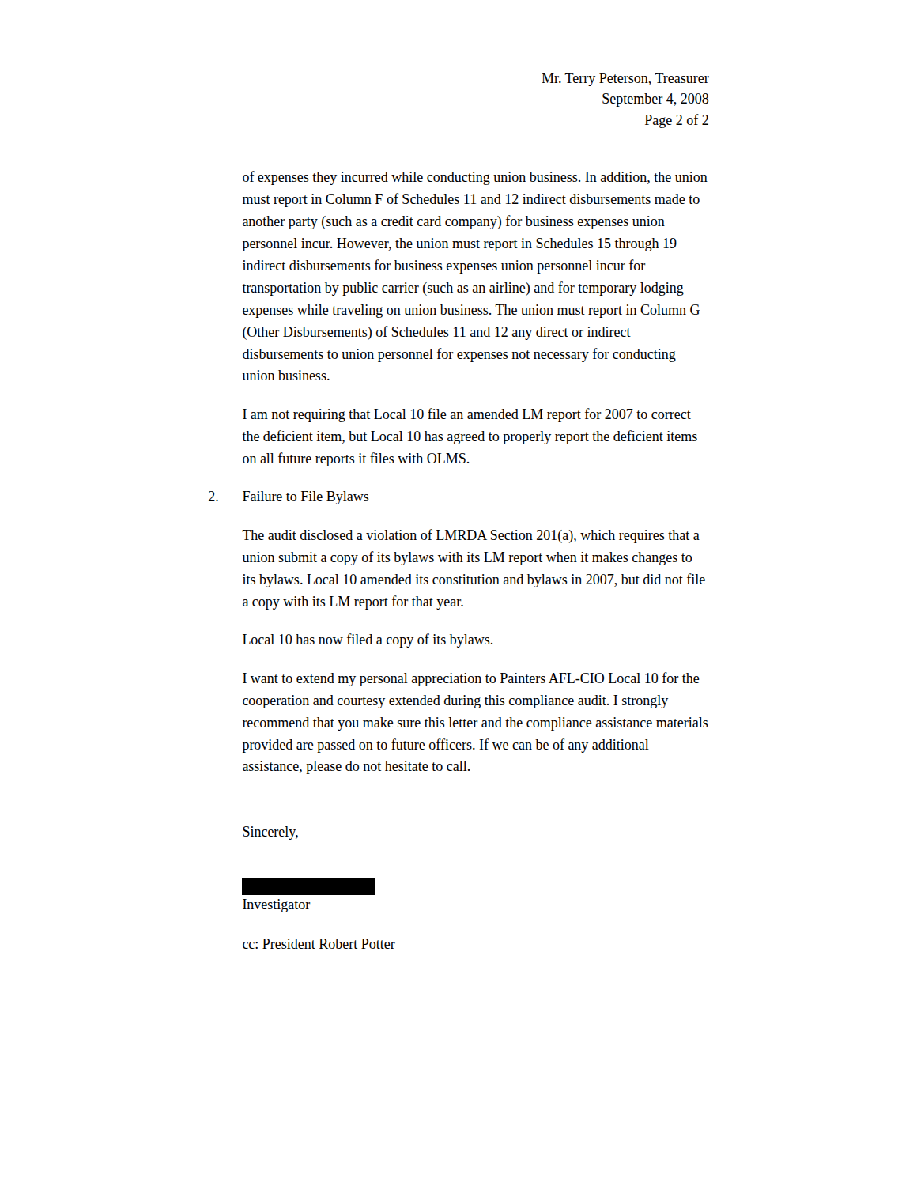Mr. Terry Peterson, Treasurer
September 4, 2008
Page 2 of 2
of expenses they incurred while conducting union business. In addition, the union must report in Column F of Schedules 11 and 12 indirect disbursements made to another party (such as a credit card company) for business expenses union personnel incur. However, the union must report in Schedules 15 through 19 indirect disbursements for business expenses union personnel incur for transportation by public carrier (such as an airline) and for temporary lodging expenses while traveling on union business. The union must report in Column G (Other Disbursements) of Schedules 11 and 12 any direct or indirect disbursements to union personnel for expenses not necessary for conducting union business.
I am not requiring that Local 10 file an amended LM report for 2007 to correct the deficient item, but Local 10 has agreed to properly report the deficient items on all future reports it files with OLMS.
2.
Failure to File Bylaws
The audit disclosed a violation of LMRDA Section 201(a), which requires that a union submit a copy of its bylaws with its LM report when it makes changes to its bylaws. Local 10 amended its constitution and bylaws in 2007, but did not file a copy with its LM report for that year.
Local 10 has now filed a copy of its bylaws.
I want to extend my personal appreciation to Painters AFL-CIO Local 10 for the cooperation and courtesy extended during this compliance audit. I strongly recommend that you make sure this letter and the compliance assistance materials provided are passed on to future officers. If we can be of any additional assistance, please do not hesitate to call.
Sincerely,
Investigator
cc: President Robert Potter